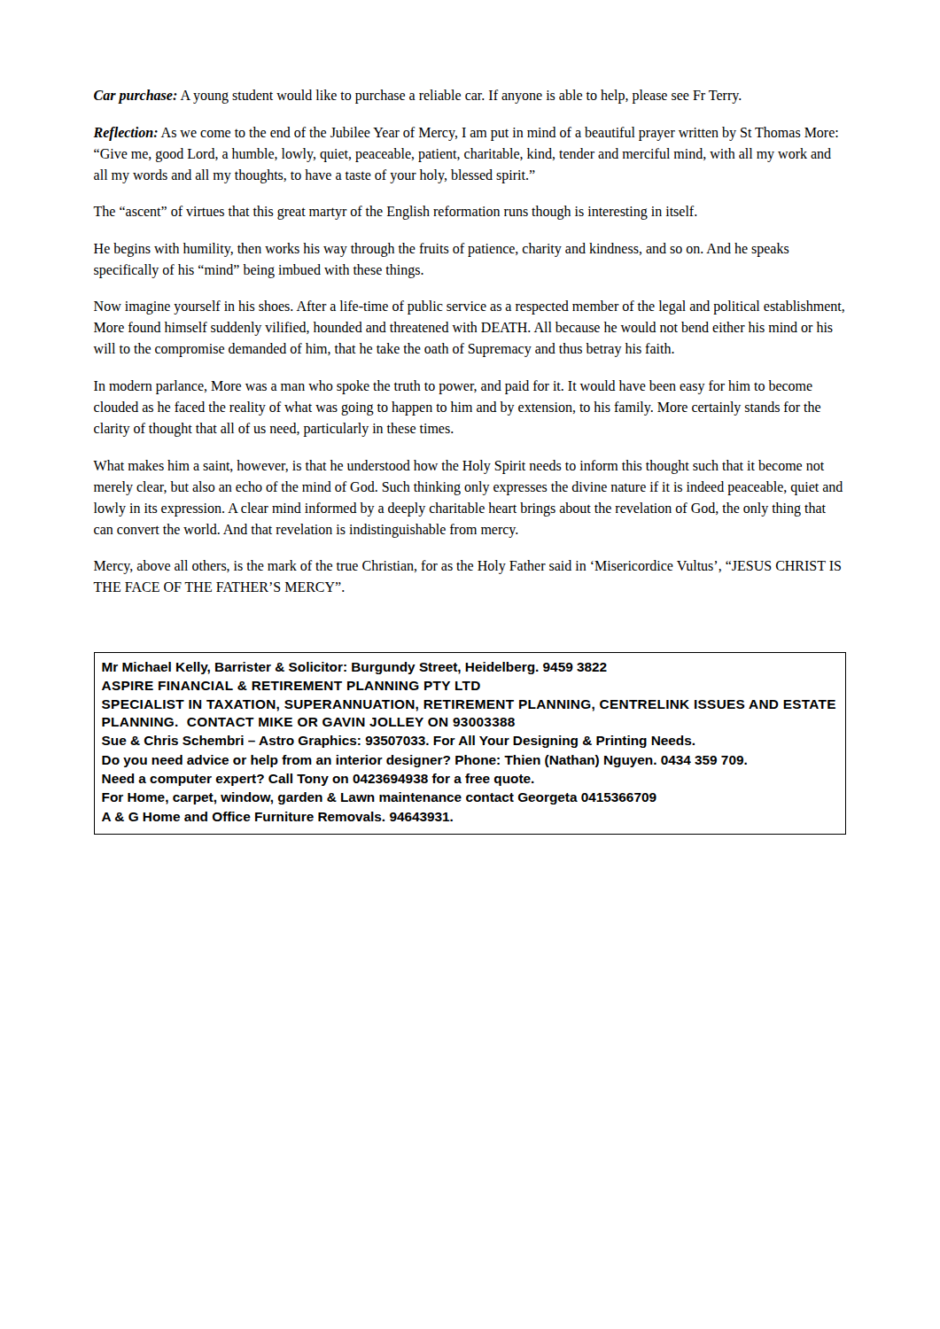Car purchase: A young student would like to purchase a reliable car. If anyone is able to help, please see Fr Terry.
Reflection: As we come to the end of the Jubilee Year of Mercy, I am put in mind of a beautiful prayer written by St Thomas More: “Give me, good Lord, a humble, lowly, quiet, peaceable, patient, charitable, kind, tender and merciful mind, with all my work and all my words and all my thoughts, to have a taste of your holy, blessed spirit.”
The “ascent” of virtues that this great martyr of the English reformation runs though is interesting in itself.
He begins with humility, then works his way through the fruits of patience, charity and kindness, and so on. And he speaks specifically of his “mind” being imbued with these things.
Now imagine yourself in his shoes. After a life-time of public service as a respected member of the legal and political establishment, More found himself suddenly vilified, hounded and threatened with DEATH. All because he would not bend either his mind or his will to the compromise demanded of him, that he take the oath of Supremacy and thus betray his faith.
In modern parlance, More was a man who spoke the truth to power, and paid for it. It would have been easy for him to become clouded as he faced the reality of what was going to happen to him and by extension, to his family. More certainly stands for the clarity of thought that all of us need, particularly in these times.
What makes him a saint, however, is that he understood how the Holy Spirit needs to inform this thought such that it become not merely clear, but also an echo of the mind of God. Such thinking only expresses the divine nature if it is indeed peaceable, quiet and lowly in its expression. A clear mind informed by a deeply charitable heart brings about the revelation of God, the only thing that can convert the world. And that revelation is indistinguishable from mercy.
Mercy, above all others, is the mark of the true Christian, for as the Holy Father said in ‘Misericordice Vultus’, “JESUS CHRIST IS THE FACE OF THE FATHER’S MERCY”.
Mr Michael Kelly, Barrister & Solicitor: Burgundy Street, Heidelberg. 9459 3822
Aspire Financial & Retirement Planning Pty Ltd
Specialist in taxation, superannuation, retirement planning, Centrelink issues and estate planning. Contact Mike or Gavin Jolley on 93003388
Sue & Chris Schembri – Astro Graphics: 93507033. For All Your Designing & Printing Needs.
Do you need advice or help from an interior designer? Phone: Thien (Nathan) Nguyen. 0434 359 709.
Need a computer expert? Call Tony on 0423694938 for a free quote.
For Home, carpet, window, garden & Lawn maintenance contact Georgeta 0415366709
A & G Home and Office Furniture Removals. 94643931.